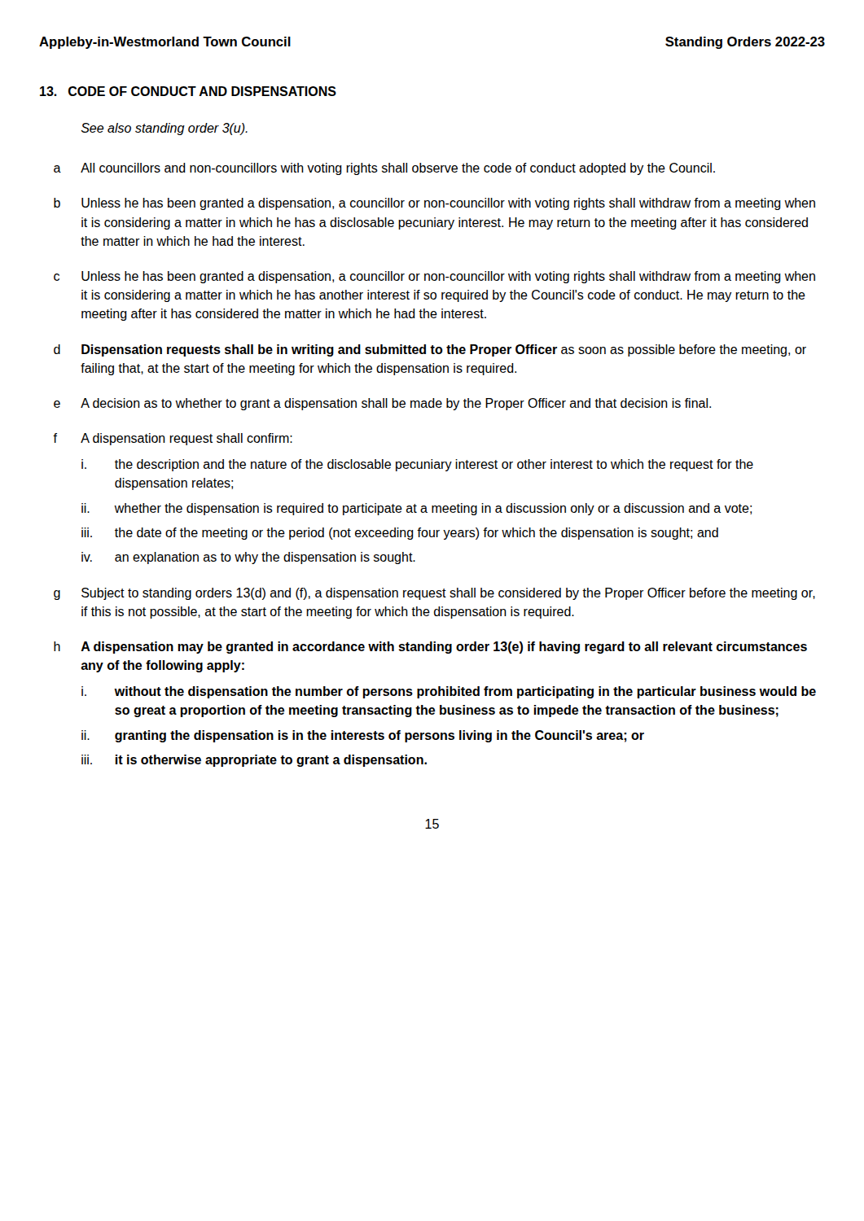Appleby-in-Westmorland Town Council Standing Orders 2022-23
13. Code of Conduct and Dispensations
See also standing order 3(u).
a All councillors and non-councillors with voting rights shall observe the code of conduct adopted by the Council.
b Unless he has been granted a dispensation, a councillor or non-councillor with voting rights shall withdraw from a meeting when it is considering a matter in which he has a disclosable pecuniary interest. He may return to the meeting after it has considered the matter in which he had the interest.
c Unless he has been granted a dispensation, a councillor or non-councillor with voting rights shall withdraw from a meeting when it is considering a matter in which he has another interest if so required by the Council's code of conduct. He may return to the meeting after it has considered the matter in which he had the interest.
dDispensation requests shall be in writing and submitted to the Proper Officer as soon as possible before the meeting, or failing that, at the start of the meeting for which the dispensation is required.
e A decision as to whether to grant a dispensation shall be made by the Proper Officer and that decision is final.
f A dispensation request shall confirm:
i. the description and the nature of the disclosable pecuniary interest or other interest to which the request for the dispensation relates;
ii. whether the dispensation is required to participate at a meeting in a discussion only or a discussion and a vote;
iii. the date of the meeting or the period (not exceeding four years) for which the dispensation is sought; and
iv. an explanation as to why the dispensation is sought.
g Subject to standing orders 13(d) and (f), a dispensation request shall be considered by the Proper Officer before the meeting or, if this is not possible, at the start of the meeting for which the dispensation is required.
hA dispensation may be granted in accordance with standing order 13(e) if having regard to all relevant circumstances any of the following apply:
i. without the dispensation the number of persons prohibited from participating in the particular business would be so great a proportion of the meeting transacting the business as to impede the transaction of the business;
ii. granting the dispensation is in the interests of persons living in the Council's area; or
iii. it is otherwise appropriate to grant a dispensation.
15